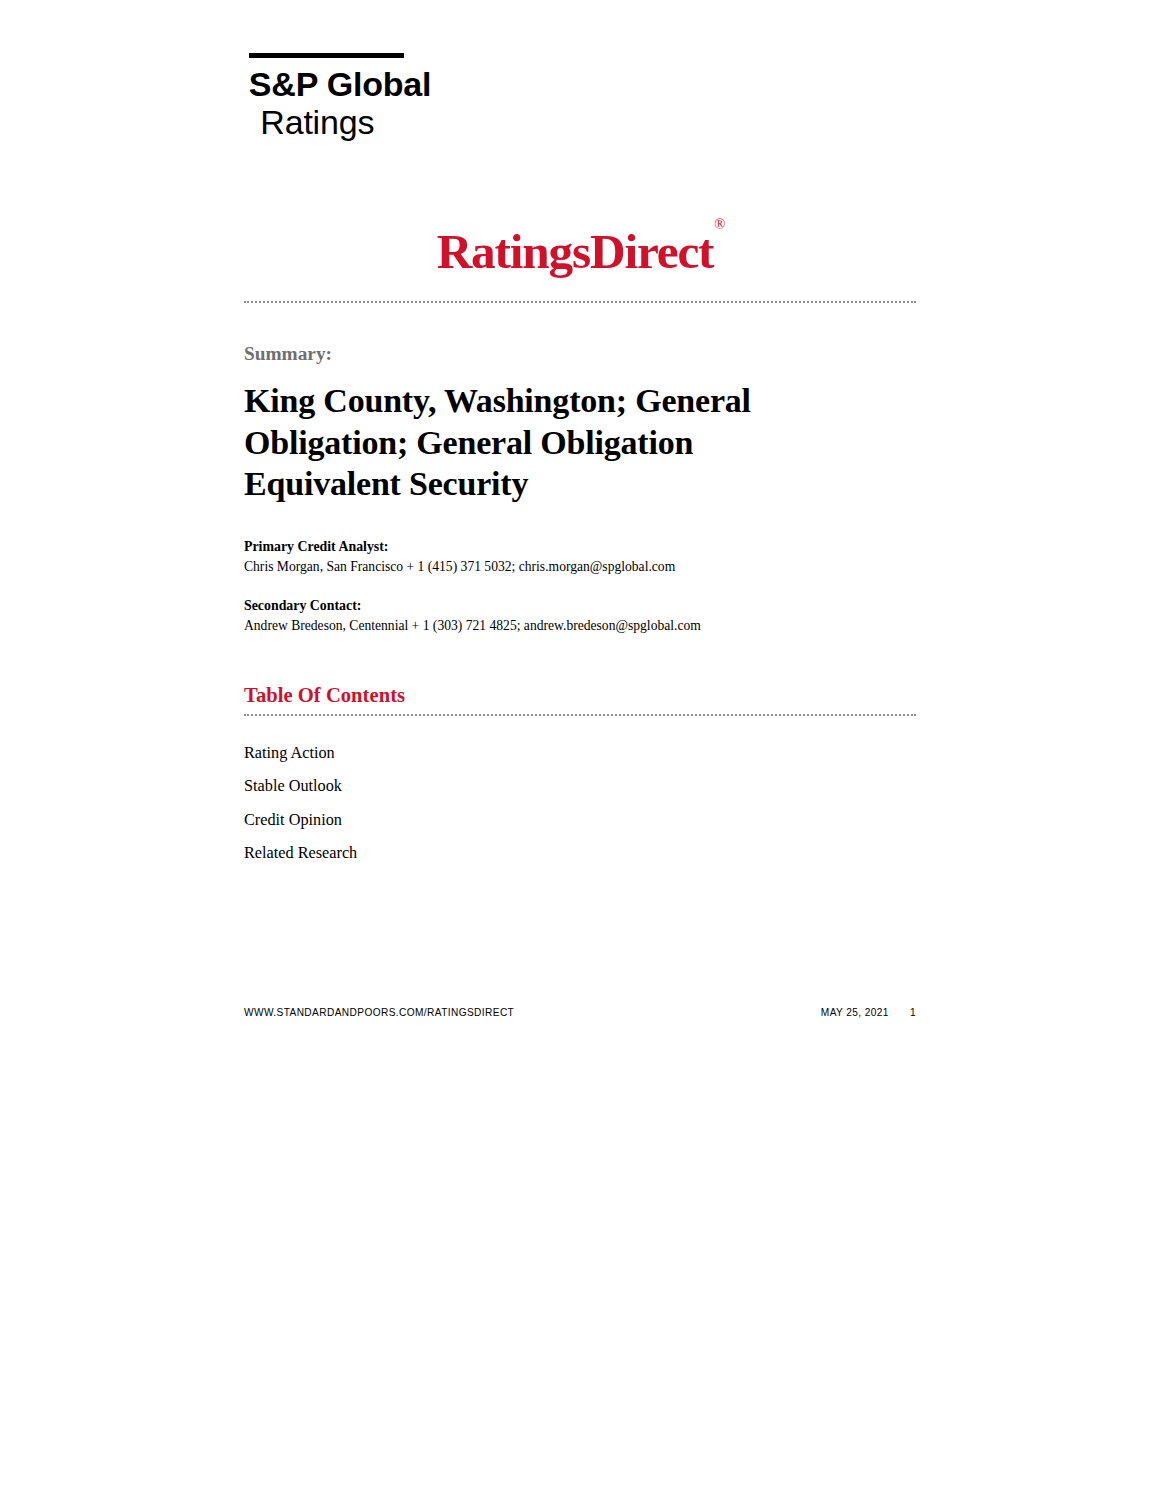S&P Global Ratings
RatingsDirect®
Summary:
King County, Washington; General
Obligation; General Obligation
Equivalent Security
Primary Credit Analyst:
Chris Morgan, San Francisco + 1 (415) 371 5032; chris.morgan@spglobal.com
Secondary Contact:
Andrew Bredeson, Centennial + 1 (303) 721 4825; andrew.bredeson@spglobal.com
Table Of Contents
Rating Action
Stable Outlook
Credit Opinion
Related Research
www.standardandpoors.com/ratingsdirect
MAY 25, 20211